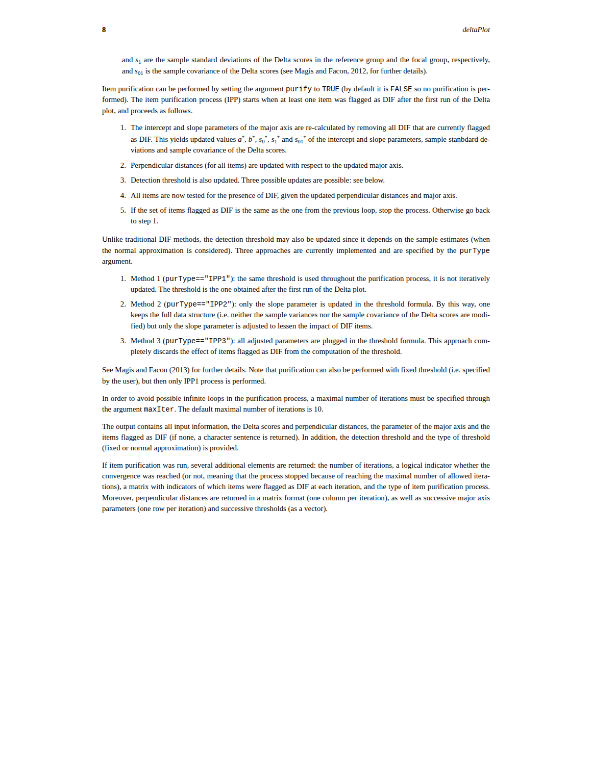8 deltaPlot
and s 1 are the sample standard deviations of the Delta scores in the reference group and the focal group, respectively, and s 01 is the sample covariance of the Delta scores (see Magis and Facon, 2012, for further details).
Item purification can be performed by setting the argument purify to TRUE (by default it is FALSE so no purification is performed). The item purification process (IPP) starts when at least one item was flagged as DIF after the first run of the Delta plot, and proceeds as follows.
The intercept and slope parameters of the major axis are re-calculated by removing all DIF that are currently flagged as DIF. This yields updated values a*, b*, s 0*, s 1* and s 01* of the intercept and slope parameters, sample stanbdard deviations and sample covariance of the Delta scores.
Perpendicular distances (for all items) are updated with respect to the updated major axis.
Detection threshold is also updated. Three possible updates are possible: see below.
All items are now tested for the presence of DIF, given the updated perpendicular distances and major axis.
If the set of items flagged as DIF is the same as the one from the previous loop, stop the process. Otherwise go back to step 1.
Unlike traditional DIF methods, the detection threshold may also be updated since it depends on the sample estimates (when the normal approximation is considered). Three approaches are currently implemented and are specified by the purType argument.
Method 1 (purType=="IPP1"): the same threshold is used throughout the purification process, it is not iteratively updated. The threshold is the one obtained after the first run of the Delta plot.
Method 2 (purType=="IPP2"): only the slope parameter is updated in the threshold formula. By this way, one keeps the full data structure (i.e. neither the sample variances nor the sample covariance of the Delta scores are modified) but only the slope parameter is adjusted to lessen the impact of DIF items.
Method 3 (purType=="IPP3"): all adjusted parameters are plugged in the threshold formula. This approach completely discards the effect of items flagged as DIF from the computation of the threshold.
See Magis and Facon (2013) for further details. Note that purification can also be performed with fixed threshold (i.e. specified by the user), but then only IPP1 process is performed.
In order to avoid possible infinite loops in the purification process, a maximal number of iterations must be specified through the argument maxIter. The default maximal number of iterations is 10.
The output contains all input information, the Delta scores and perpendicular distances, the parameter of the major axis and the items flagged as DIF (if none, a character sentence is returned). In addition, the detection threshold and the type of threshold (fixed or normal approximation) is provided.
If item purification was run, several additional elements are returned: the number of iterations, a logical indicator whether the convergence was reached (or not, meaning that the process stopped because of reaching the maximal number of allowed iterations), a matrix with indicators of which items were flagged as DIF at each iteration, and the type of item purification process. Moreover, perpendicular distances are returned in a matrix format (one column per iteration), as well as successive major axis parameters (one row per iteration) and successive thresholds (as a vector).